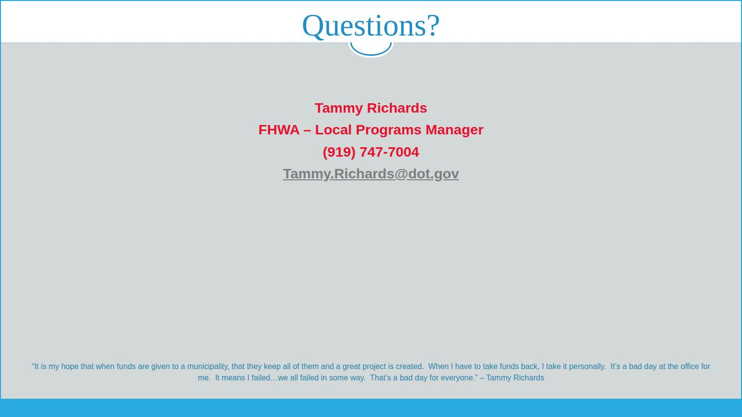Questions?
Tammy Richards
FHWA – Local Programs Manager
(919) 747-7004
Tammy.Richards@dot.gov
“It is my hope that when funds are given to a municipality, that they keep all of them and a great project is created. When I have to take funds back, I take it personally. It’s a bad day at the office for me. It means I failed…we all failed in some way. That’s a bad day for everyone.” – Tammy Richards